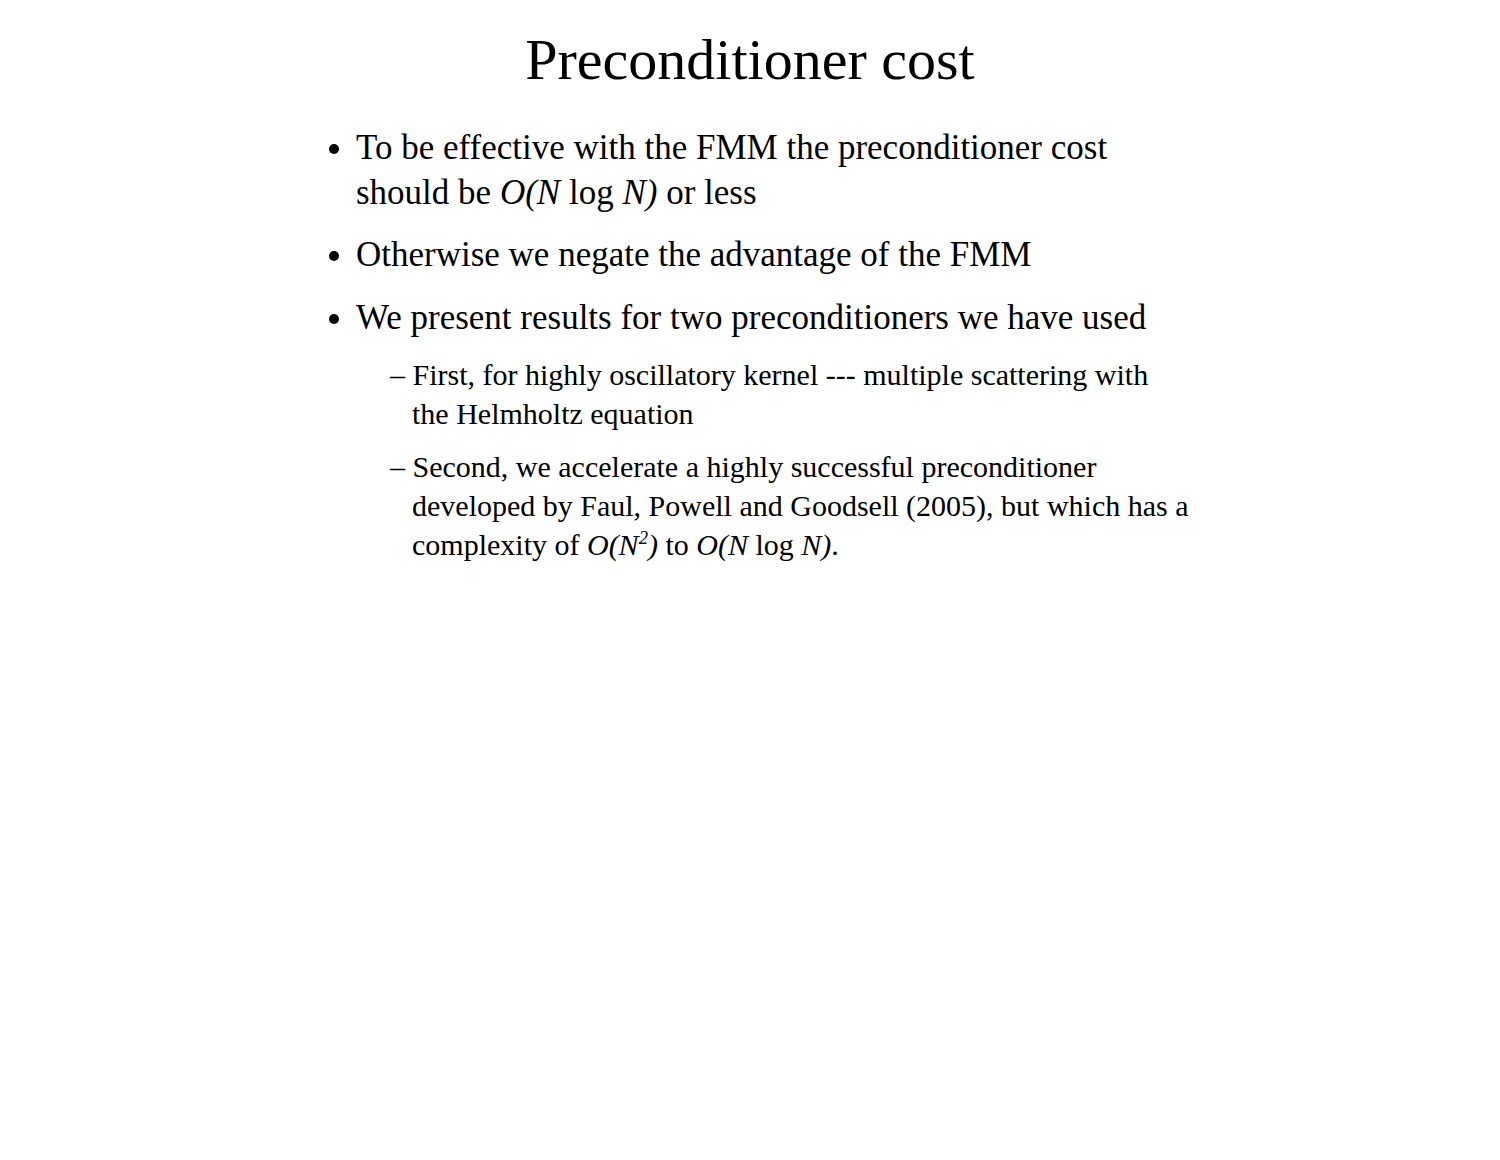Preconditioner cost
To be effective with the FMM the preconditioner cost should be O(N log N) or less
Otherwise we negate the advantage of the FMM
We present results for two preconditioners we have used
First, for highly oscillatory kernel --- multiple scattering with the Helmholtz equation
Second, we accelerate a highly successful preconditioner developed by Faul, Powell and Goodsell (2005), but which has a complexity of O(N2) to O(N log N).